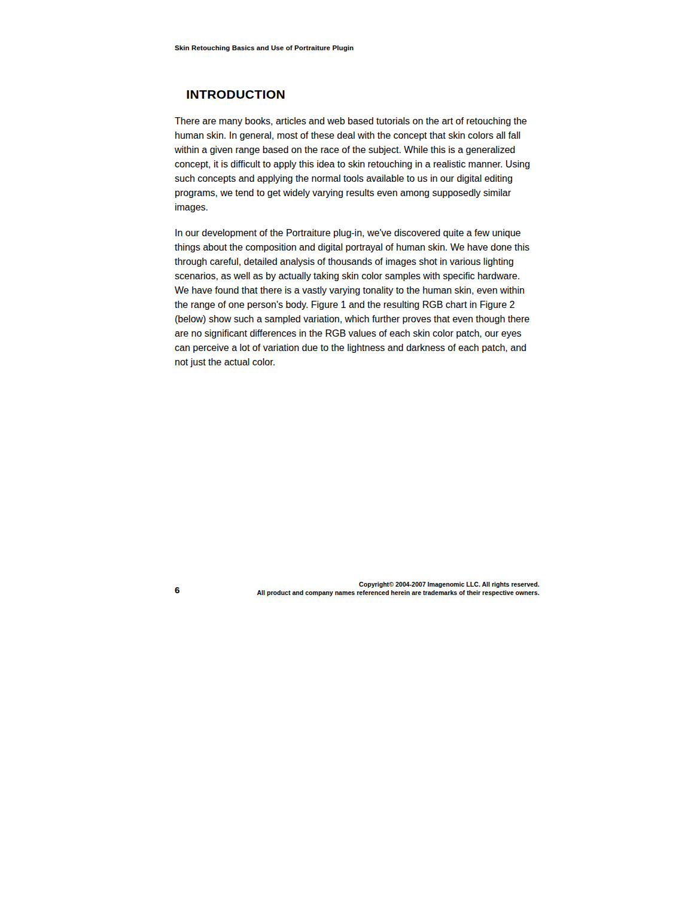Skin Retouching Basics and Use of Portraiture Plugin
INTRODUCTION
There are many books, articles and web based tutorials on the art of retouching the human skin. In general, most of these deal with the concept that skin colors all fall within a given range based on the race of the subject. While this is a generalized concept, it is difficult to apply this idea to skin retouching in a realistic manner. Using such concepts and applying the normal tools available to us in our digital editing programs, we tend to get widely varying results even among supposedly similar images.
In our development of the Portraiture plug-in, we've discovered quite a few unique things about the composition and digital portrayal of human skin. We have done this through careful, detailed analysis of thousands of images shot in various lighting scenarios, as well as by actually taking skin color samples with specific hardware. We have found that there is a vastly varying tonality to the human skin, even within the range of one person's body. Figure 1 and the resulting RGB chart in Figure 2 (below) show such a sampled variation, which further proves that even though there are no significant differences in the RGB values of each skin color patch, our eyes can perceive a lot of variation due to the lightness and darkness of each patch, and not just the actual color.
6
Copyright© 2004-2007 Imagenomic LLC. All rights reserved.
All product and company names referenced herein are trademarks of their respective owners.